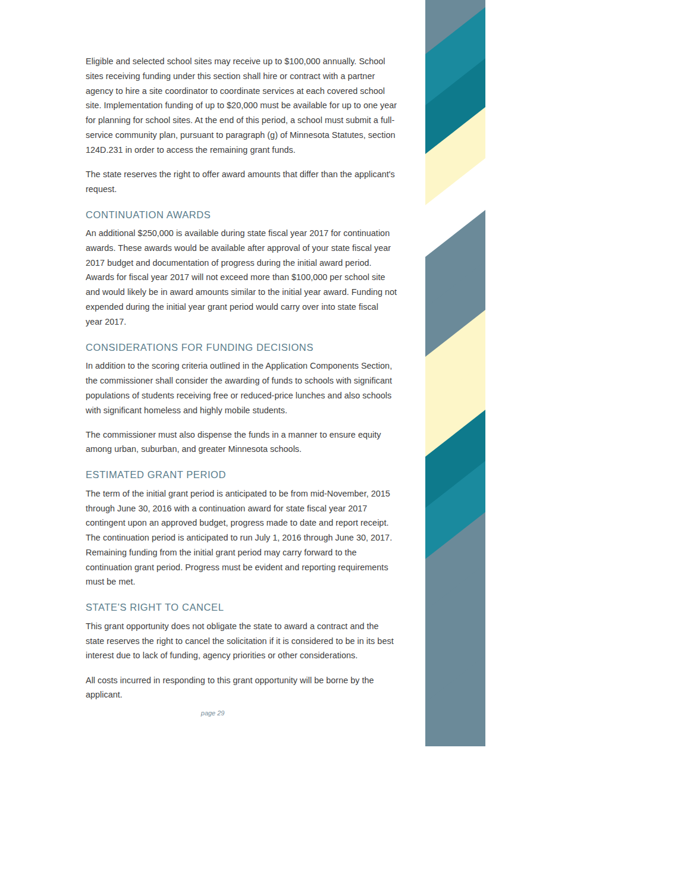Eligible and selected school sites may receive up to $100,000 annually. School sites receiving funding under this section shall hire or contract with a partner agency to hire a site coordinator to coordinate services at each covered school site. Implementation funding of up to $20,000 must be available for up to one year for planning for school sites. At the end of this period, a school must submit a full-service community plan, pursuant to paragraph (g) of Minnesota Statutes, section 124D.231 in order to access the remaining grant funds.
The state reserves the right to offer award amounts that differ than the applicant's request.
Continuation Awards
An additional $250,000 is available during state fiscal year 2017 for continuation awards. These awards would be available after approval of your state fiscal year 2017 budget and documentation of progress during the initial award period. Awards for fiscal year 2017 will not exceed more than $100,000 per school site and would likely be in award amounts similar to the initial year award. Funding not expended during the initial year grant period would carry over into state fiscal year 2017.
Considerations for Funding Decisions
In addition to the scoring criteria outlined in the Application Components Section, the commissioner shall consider the awarding of funds to schools with significant populations of students receiving free or reduced-price lunches and also schools with significant homeless and highly mobile students.
The commissioner must also dispense the funds in a manner to ensure equity among urban, suburban, and greater Minnesota schools.
Estimated Grant Period
The term of the initial grant period is anticipated to be from mid-November, 2015 through June 30, 2016 with a continuation award for state fiscal year 2017 contingent upon an approved budget, progress made to date and report receipt. The continuation period is anticipated to run July 1, 2016 through June 30, 2017. Remaining funding from the initial grant period may carry forward to the continuation grant period. Progress must be evident and reporting requirements must be met.
State's Right to Cancel
This grant opportunity does not obligate the state to award a contract and the state reserves the right to cancel the solicitation if it is considered to be in its best interest due to lack of funding, agency priorities or other considerations.
All costs incurred in responding to this grant opportunity will be borne by the applicant.
page 29